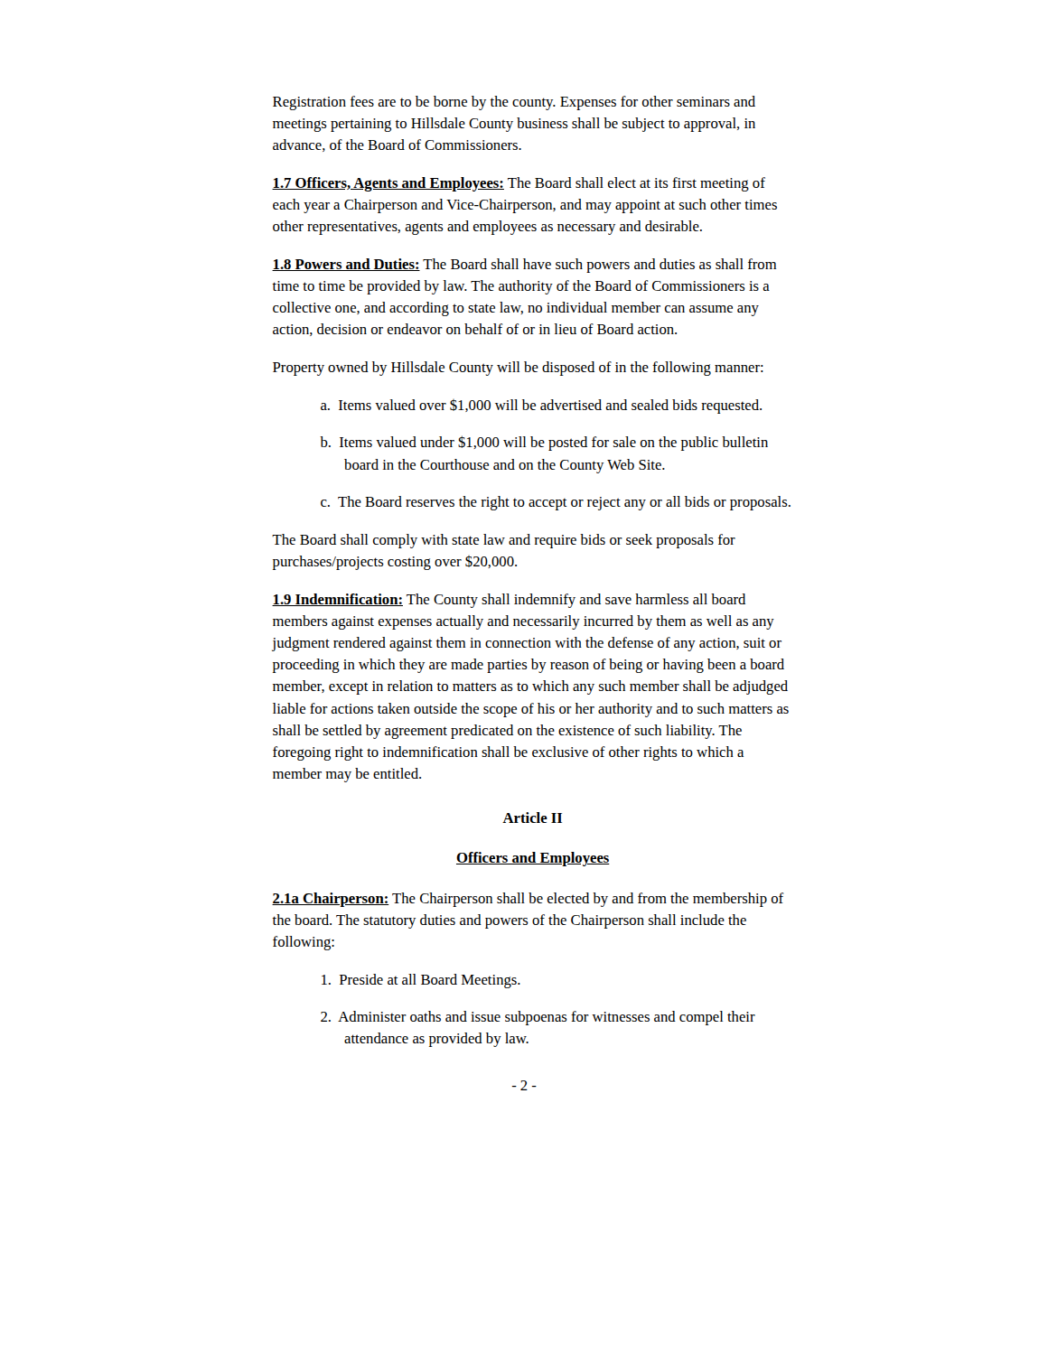Registration fees are to be borne by the county. Expenses for other seminars and meetings pertaining to Hillsdale County business shall be subject to approval, in advance, of the Board of Commissioners.
1.7 Officers, Agents and Employees: The Board shall elect at its first meeting of each year a Chairperson and Vice-Chairperson, and may appoint at such other times other representatives, agents and employees as necessary and desirable.
1.8 Powers and Duties: The Board shall have such powers and duties as shall from time to time be provided by law. The authority of the Board of Commissioners is a collective one, and according to state law, no individual member can assume any action, decision or endeavor on behalf of or in lieu of Board action.
Property owned by Hillsdale County will be disposed of in the following manner:
a. Items valued over $1,000 will be advertised and sealed bids requested.
b. Items valued under $1,000 will be posted for sale on the public bulletin board in the Courthouse and on the County Web Site.
c. The Board reserves the right to accept or reject any or all bids or proposals.
The Board shall comply with state law and require bids or seek proposals for purchases/projects costing over $20,000.
1.9 Indemnification: The County shall indemnify and save harmless all board members against expenses actually and necessarily incurred by them as well as any judgment rendered against them in connection with the defense of any action, suit or proceeding in which they are made parties by reason of being or having been a board member, except in relation to matters as to which any such member shall be adjudged liable for actions taken outside the scope of his or her authority and to such matters as shall be settled by agreement predicated on the existence of such liability. The foregoing right to indemnification shall be exclusive of other rights to which a member may be entitled.
Article II
Officers and Employees
2.1a Chairperson: The Chairperson shall be elected by and from the membership of the board. The statutory duties and powers of the Chairperson shall include the following:
1. Preside at all Board Meetings.
2. Administer oaths and issue subpoenas for witnesses and compel their attendance as provided by law.
- 2 -